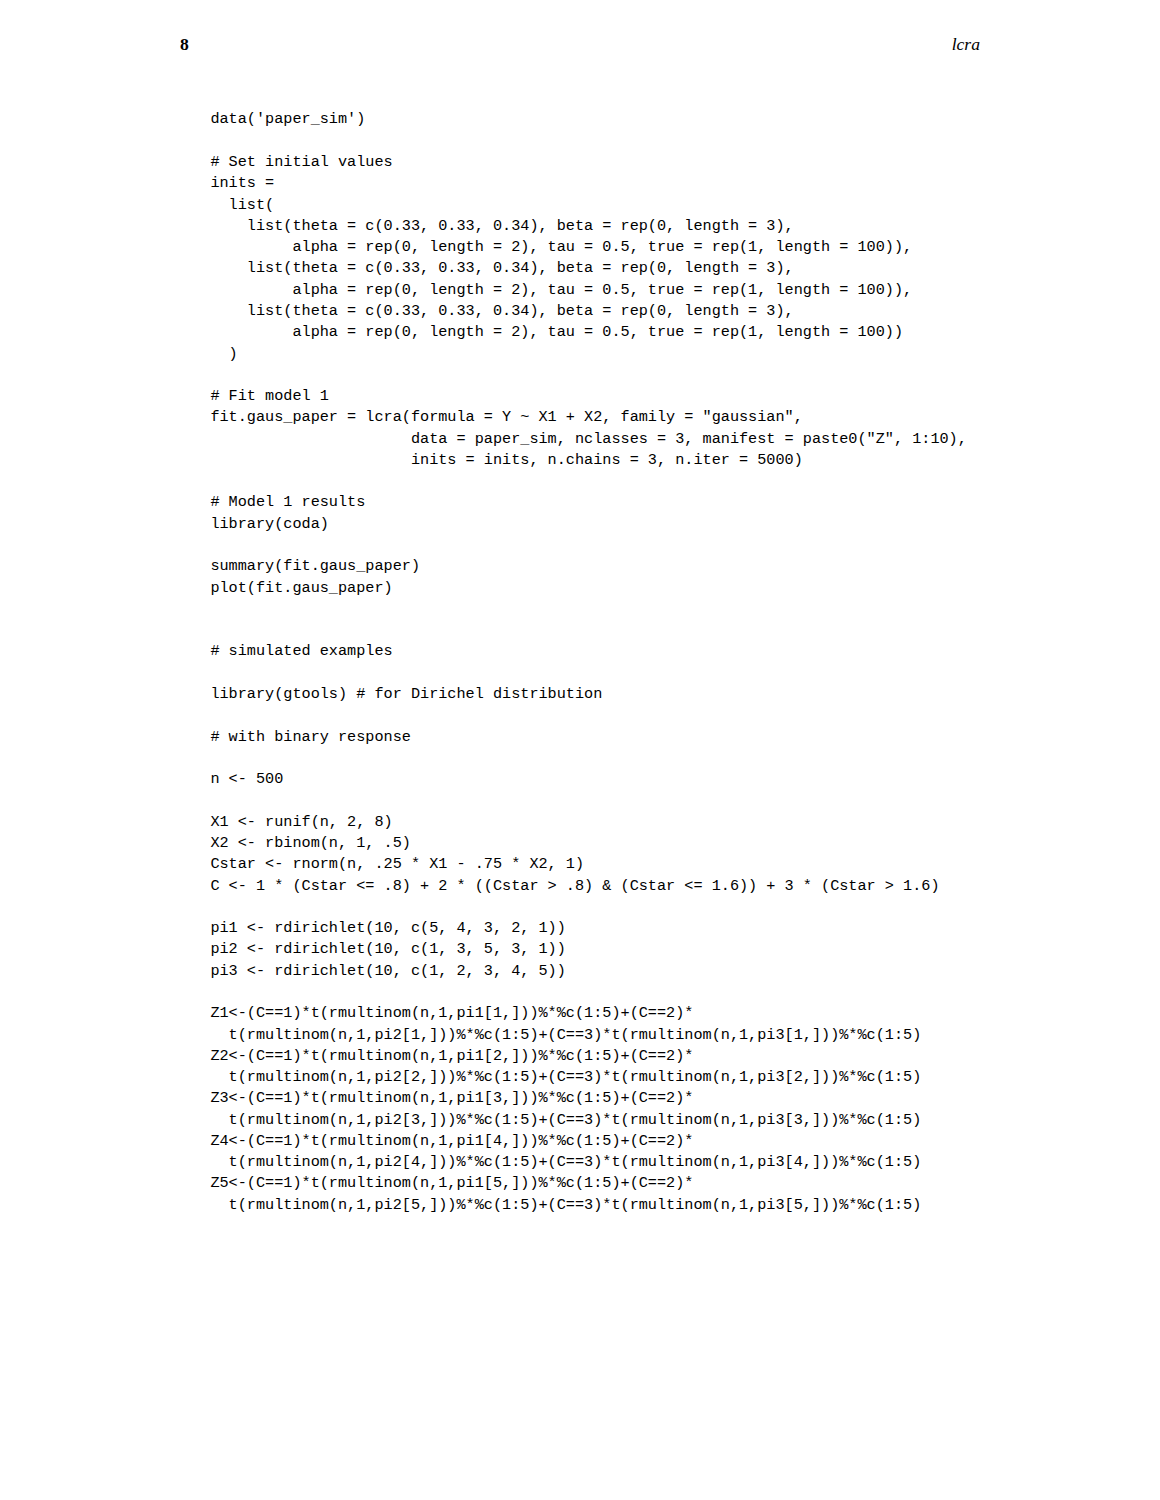8 lcra
data('paper_sim')

# Set initial values
inits =
  list(
    list(theta = c(0.33, 0.33, 0.34), beta = rep(0, length = 3),
         alpha = rep(0, length = 2), tau = 0.5, true = rep(1, length = 100)),
    list(theta = c(0.33, 0.33, 0.34), beta = rep(0, length = 3),
         alpha = rep(0, length = 2), tau = 0.5, true = rep(1, length = 100)),
    list(theta = c(0.33, 0.33, 0.34), beta = rep(0, length = 3),
         alpha = rep(0, length = 2), tau = 0.5, true = rep(1, length = 100))
  )

# Fit model 1
fit.gaus_paper = lcra(formula = Y ~ X1 + X2, family = "gaussian",
                      data = paper_sim, nclasses = 3, manifest = paste0("Z", 1:10),
                      inits = inits, n.chains = 3, n.iter = 5000)

# Model 1 results
library(coda)

summary(fit.gaus_paper)
plot(fit.gaus_paper)


# simulated examples

library(gtools) # for Dirichel distribution

# with binary response

n <- 500

X1 <- runif(n, 2, 8)
X2 <- rbinom(n, 1, .5)
Cstar <- rnorm(n, .25 * X1 - .75 * X2, 1)
C <- 1 * (Cstar <= .8) + 2 * ((Cstar > .8) & (Cstar <= 1.6)) + 3 * (Cstar > 1.6)

pi1 <- rdirichlet(10, c(5, 4, 3, 2, 1))
pi2 <- rdirichlet(10, c(1, 3, 5, 3, 1))
pi3 <- rdirichlet(10, c(1, 2, 3, 4, 5))

Z1<-(C==1)*t(rmultinom(n,1,pi1[1,]))%*%c(1:5)+(C==2)*
  t(rmultinom(n,1,pi2[1,]))%*%c(1:5)+(C==3)*t(rmultinom(n,1,pi3[1,]))%*%c(1:5)
Z2<-(C==1)*t(rmultinom(n,1,pi1[2,]))%*%c(1:5)+(C==2)*
  t(rmultinom(n,1,pi2[2,]))%*%c(1:5)+(C==3)*t(rmultinom(n,1,pi3[2,]))%*%c(1:5)
Z3<-(C==1)*t(rmultinom(n,1,pi1[3,]))%*%c(1:5)+(C==2)*
  t(rmultinom(n,1,pi2[3,]))%*%c(1:5)+(C==3)*t(rmultinom(n,1,pi3[3,]))%*%c(1:5)
Z4<-(C==1)*t(rmultinom(n,1,pi1[4,]))%*%c(1:5)+(C==2)*
  t(rmultinom(n,1,pi2[4,]))%*%c(1:5)+(C==3)*t(rmultinom(n,1,pi3[4,]))%*%c(1:5)
Z5<-(C==1)*t(rmultinom(n,1,pi1[5,]))%*%c(1:5)+(C==2)*
  t(rmultinom(n,1,pi2[5,]))%*%c(1:5)+(C==3)*t(rmultinom(n,1,pi3[5,]))%*%c(1:5)